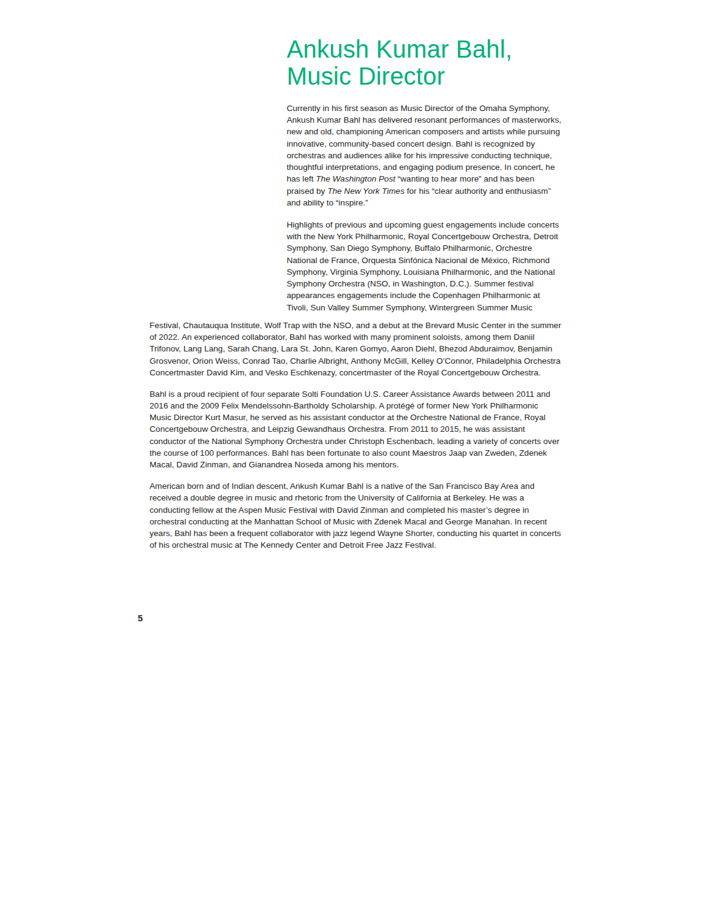Ankush Kumar Bahl, Music Director
Currently in his first season as Music Director of the Omaha Symphony, Ankush Kumar Bahl has delivered resonant performances of masterworks, new and old, championing American composers and artists while pursuing innovative, community-based concert design. Bahl is recognized by orchestras and audiences alike for his impressive conducting technique, thoughtful interpretations, and engaging podium presence. In concert, he has left The Washington Post “wanting to hear more” and has been praised by The New York Times for his “clear authority and enthusiasm” and ability to “inspire.”
Highlights of previous and upcoming guest engagements include concerts with the New York Philharmonic, Royal Concertgebouw Orchestra, Detroit Symphony, San Diego Symphony, Buffalo Philharmonic, Orchestre National de France, Orquesta Sinfónica Nacional de México, Richmond Symphony, Virginia Symphony, Louisiana Philharmonic, and the National Symphony Orchestra (NSO, in Washington, D.C.). Summer festival appearances engagements include the Copenhagen Philharmonic at Tivoli, Sun Valley Summer Symphony, Wintergreen Summer Music
Festival, Chautauqua Institute, Wolf Trap with the NSO, and a debut at the Brevard Music Center in the summer of 2022. An experienced collaborator, Bahl has worked with many prominent soloists, among them Daniil Trifonov, Lang Lang, Sarah Chang, Lara St. John, Karen Gomyo, Aaron Diehl, Bhezod Abduraimov, Benjamin Grosvenor, Orion Weiss, Conrad Tao, Charlie Albright, Anthony McGill, Kelley O’Connor, Philadelphia Orchestra Concertmaster David Kim, and Vesko Eschkenazy, concertmaster of the Royal Concertgebouw Orchestra.
Bahl is a proud recipient of four separate Solti Foundation U.S. Career Assistance Awards between 2011 and 2016 and the 2009 Felix Mendelssohn-Bartholdy Scholarship. A protégé of former New York Philharmonic Music Director Kurt Masur, he served as his assistant conductor at the Orchestre National de France, Royal Concertgebouw Orchestra, and Leipzig Gewandhaus Orchestra. From 2011 to 2015, he was assistant conductor of the National Symphony Orchestra under Christoph Eschenbach, leading a variety of concerts over the course of 100 performances. Bahl has been fortunate to also count Maestros Jaap van Zweden, Zdenek Macal, David Zinman, and Gianandrea Noseda among his mentors.
American born and of Indian descent, Ankush Kumar Bahl is a native of the San Francisco Bay Area and received a double degree in music and rhetoric from the University of California at Berkeley. He was a conducting fellow at the Aspen Music Festival with David Zinman and completed his master’s degree in orchestral conducting at the Manhattan School of Music with Zdenek Macal and George Manahan. In recent years, Bahl has been a frequent collaborator with jazz legend Wayne Shorter, conducting his quartet in concerts of his orchestral music at The Kennedy Center and Detroit Free Jazz Festival.
5